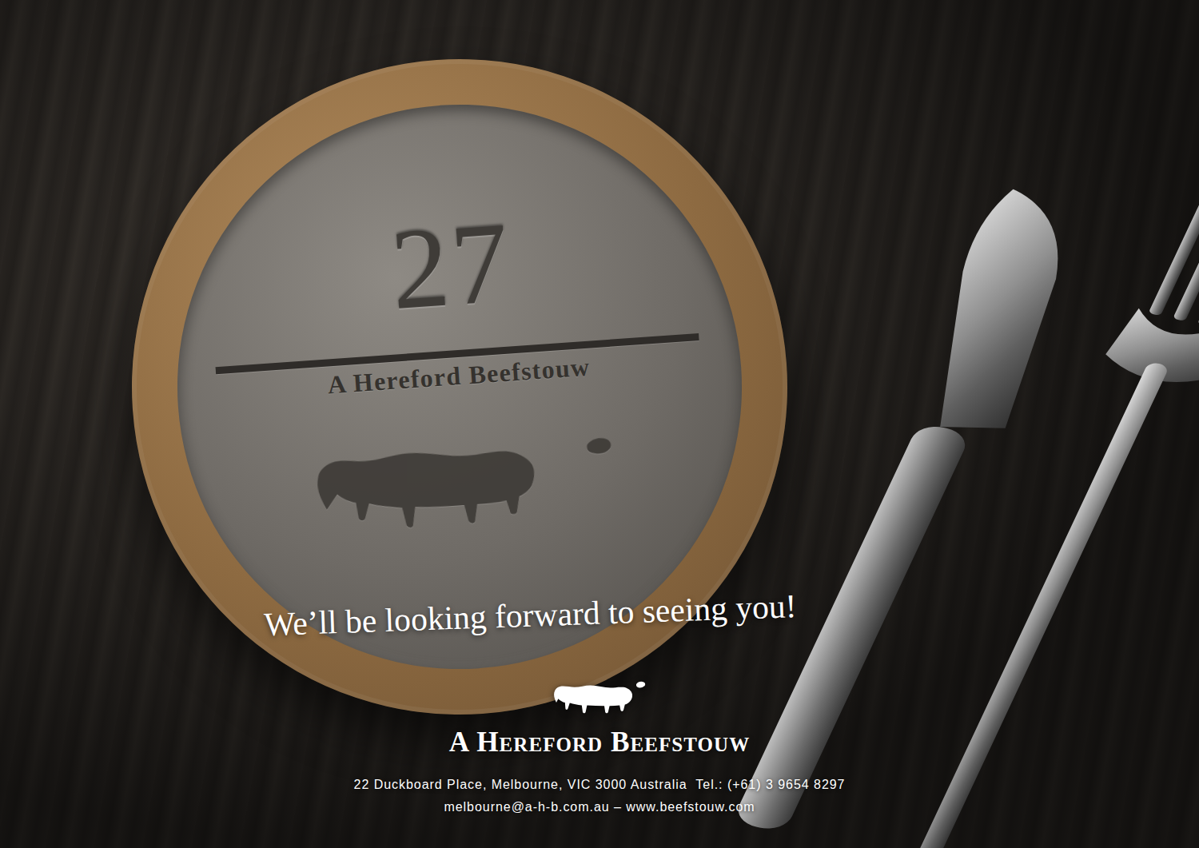27
A Hereford Beefstouw
We’ll be looking forward to seeing you!
A Hereford Beefstouw
22 Duckboard Place, Melbourne, VIC 3000 Australia Tel.: (+61) 3 9654 8297
melbourne@a-h-b.com.au – www.beefstouw.com